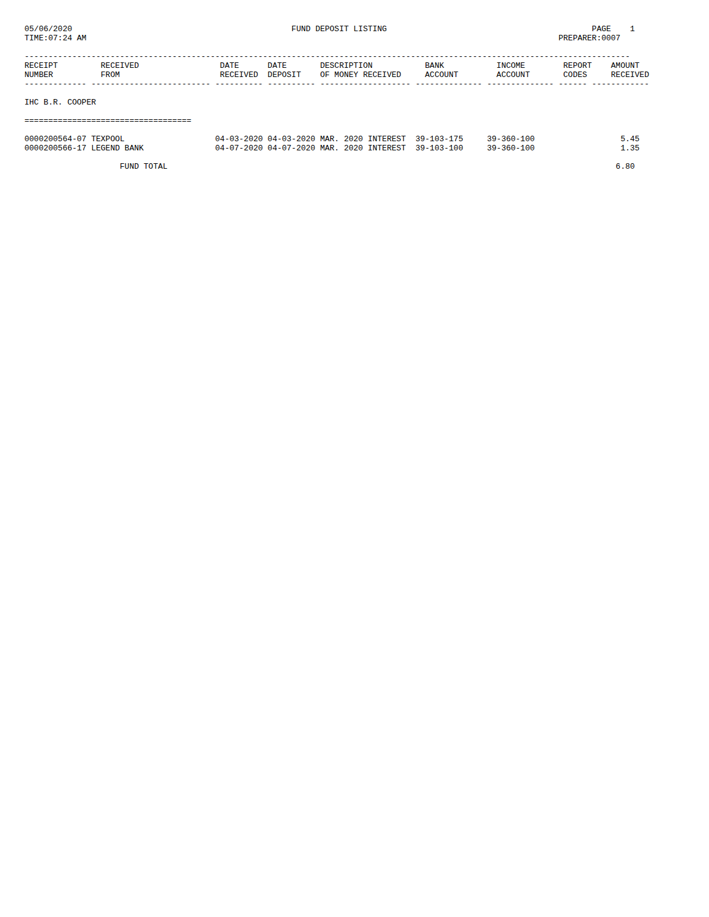05/06/2020                                              FUND DEPOSIT LISTING                                           PAGE    1
TIME:07:24 AM                                                                                                   PREPARER:0007

-------------------------------------------------------------------------------------------------------------------------------
RECEIPT         RECEIVED                 DATE      DATE       DESCRIPTION           BANK           INCOME        REPORT    AMOUNT
NUMBER          FROM                     RECEIVED  DEPOSIT    OF MONEY RECEIVED     ACCOUNT        ACCOUNT       CODES     RECEIVED
------------- ------------------------- ---------- ---------- ------------------- -------------- -------------- ------ ------------

IHC B.R. COOPER

===================================

0000200564-07 TEXPOOL                   04-03-2020 04-03-2020 MAR. 2020 INTEREST  39-103-175     39-360-100                  5.45
0000200566-17 LEGEND BANK               04-07-2020 04-07-2020 MAR. 2020 INTEREST  39-103-100     39-360-100                  1.35

                    FUND TOTAL                                                                                              6.80